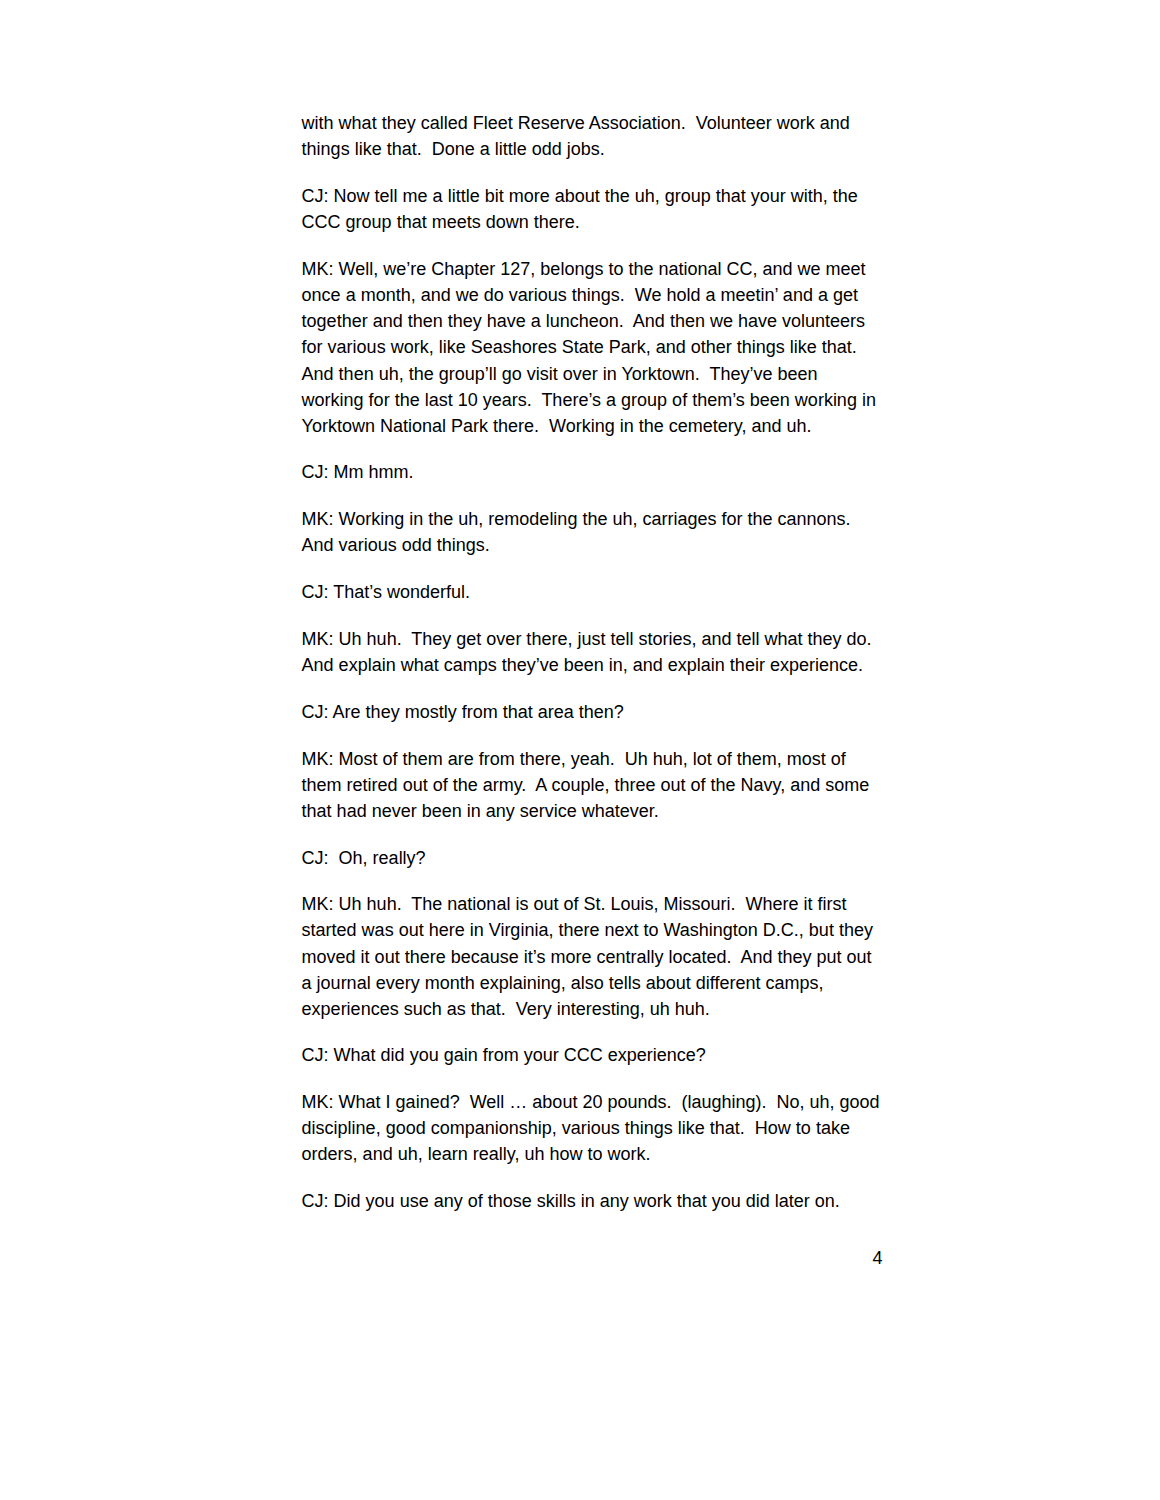with what they called Fleet Reserve Association. Volunteer work and things like that. Done a little odd jobs.
CJ: Now tell me a little bit more about the uh, group that your with, the CCC group that meets down there.
MK: Well, we’re Chapter 127, belongs to the national CC, and we meet once a month, and we do various things. We hold a meetin’ and a get together and then they have a luncheon. And then we have volunteers for various work, like Seashores State Park, and other things like that. And then uh, the group’ll go visit over in Yorktown. They’ve been working for the last 10 years. There’s a group of them’s been working in Yorktown National Park there. Working in the cemetery, and uh.
CJ: Mm hmm.
MK: Working in the uh, remodeling the uh, carriages for the cannons. And various odd things.
CJ: That’s wonderful.
MK: Uh huh. They get over there, just tell stories, and tell what they do. And explain what camps they’ve been in, and explain their experience.
CJ: Are they mostly from that area then?
MK: Most of them are from there, yeah. Uh huh, lot of them, most of them retired out of the army. A couple, three out of the Navy, and some that had never been in any service whatever.
CJ: Oh, really?
MK: Uh huh. The national is out of St. Louis, Missouri. Where it first started was out here in Virginia, there next to Washington D.C., but they moved it out there because it’s more centrally located. And they put out a journal every month explaining, also tells about different camps, experiences such as that. Very interesting, uh huh.
CJ: What did you gain from your CCC experience?
MK: What I gained? Well … about 20 pounds. (laughing). No, uh, good discipline, good companionship, various things like that. How to take orders, and uh, learn really, uh how to work.
CJ: Did you use any of those skills in any work that you did later on.
4